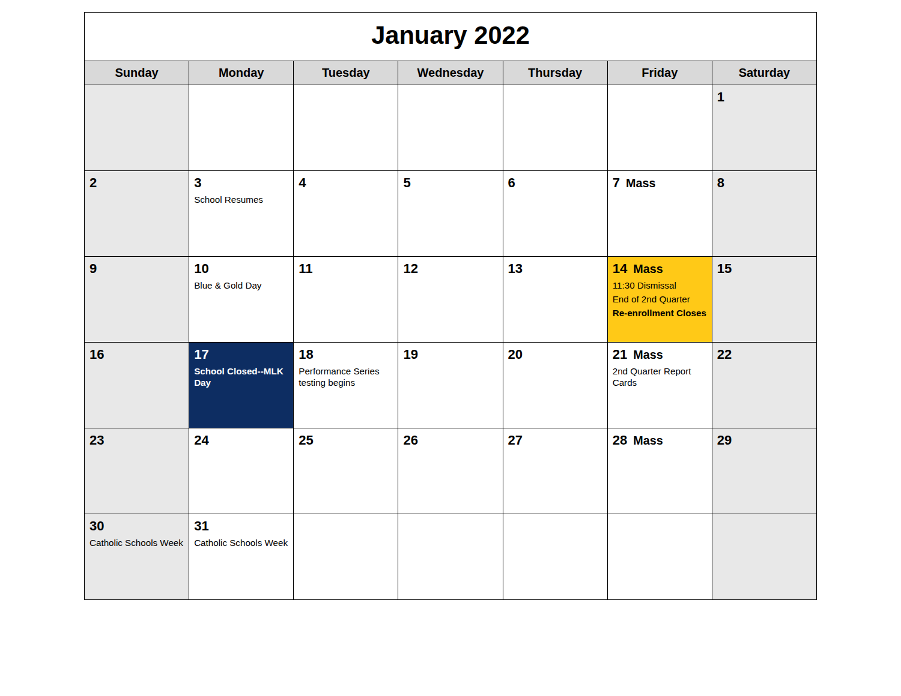January 2022
| Sunday | Monday | Tuesday | Wednesday | Thursday | Friday | Saturday |
| --- | --- | --- | --- | --- | --- | --- |
| | | | | | | 1 |
| 2 | 3 School Resumes | 4 | 5 | 6 | 7 Mass | 8 |
| 9 | 10 Blue & Gold Day | 11 | 12 | 13 | 14 Mass 11:30 Dismissal End of 2nd Quarter Re-enrollment Closes | 15 |
| 16 | 17 School Closed--MLK Day | 18 Performance Series testing begins | 19 | 20 | 21 Mass 2nd Quarter Report Cards | 22 |
| 23 | 24 | 25 | 26 | 27 | 28 Mass | 29 |
| 30 Catholic Schools Week | 31 Catholic Schools Week | | | | | |